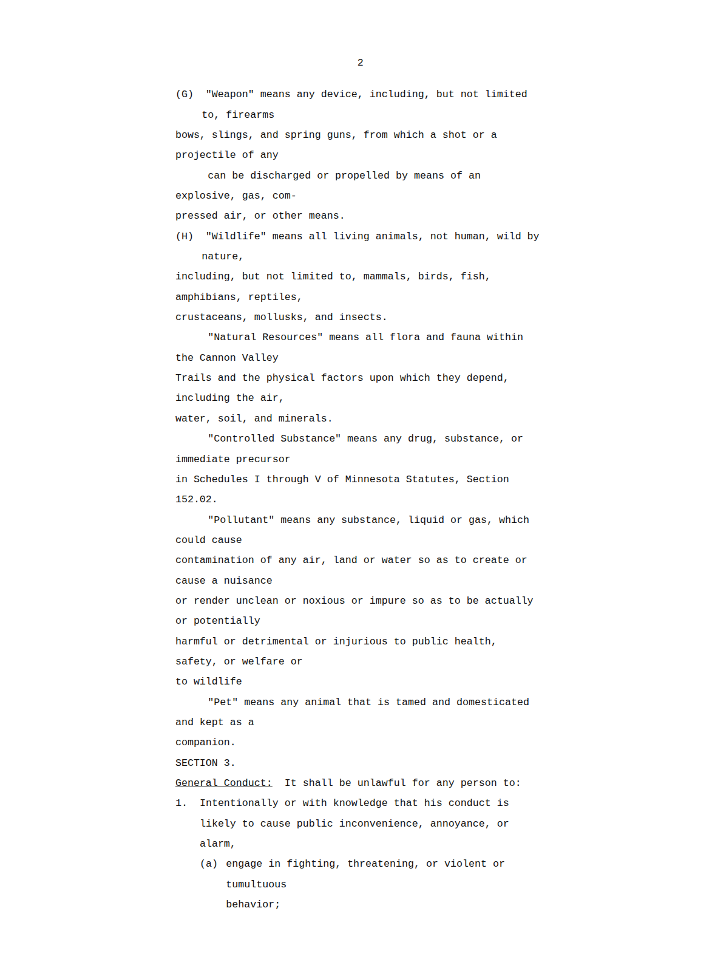2
(G) "Weapon" means any device, including, but not limited to, firearms
bows, slings, and spring guns, from which a shot or a projectile of any
can be discharged or propelled by means of an explosive, gas, com-
pressed air, or other means.
(H) "Wildlife" means all living animals, not human, wild by nature,
including, but not limited to, mammals, birds, fish, amphibians, reptiles,
crustaceans, mollusks, and insects.
"Natural Resources" means all flora and fauna within the Cannon Valley
Trails and the physical factors upon which they depend, including the air,
water, soil, and minerals.
"Controlled Substance" means any drug, substance, or immediate precursor
in Schedules I through V of Minnesota Statutes, Section 152.02.
"Pollutant" means any substance, liquid or gas, which could cause
contamination of any air, land or water so as to create or cause a nuisance
or render unclean or noxious or impure so as to be actually or potentially
harmful or detrimental or injurious to public health, safety, or welfare or
to wildlife
"Pet" means any animal that is tamed and domesticated and kept as a
companion.
SECTION 3.
General Conduct: It shall be unlawful for any person to:
1.
Intentionally or with knowledge that his conduct is
likely to cause public inconvenience, annoyance, or alarm,
(a)
engage in fighting, threatening, or violent or tumultuous
behavior;